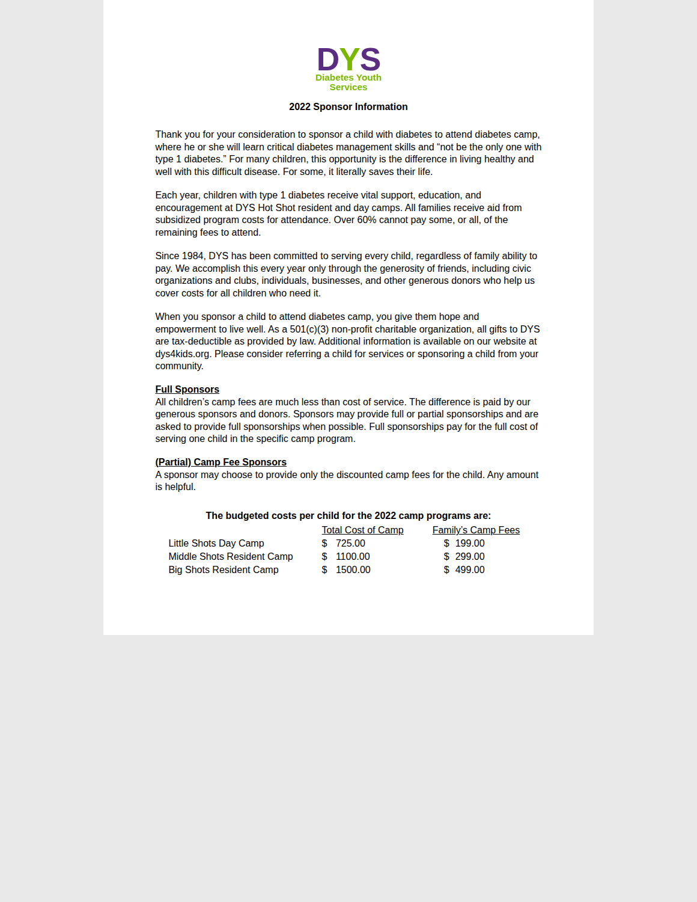DYS
Diabetes YouthServices
2022 Sponsor Information
Thank you for your consideration to sponsor a child with diabetes to attend diabetes camp, where he or she will learn critical diabetes management skills and “not be the only one with type 1 diabetes.” For many children, this opportunity is the difference in living healthy and well with this difficult disease. For some, it literally saves their life.
Each year, children with type 1 diabetes receive vital support, education, and encouragement at DYS Hot Shot resident and day camps. All families receive aid from subsidized program costs for attendance. Over 60% cannot pay some, or all, of the remaining fees to attend.
Since 1984, DYS has been committed to serving every child, regardless of family ability to pay. We accomplish this every year only through the generosity of friends, including civic organizations and clubs, individuals, businesses, and other generous donors who help us cover costs for all children who need it.
When you sponsor a child to attend diabetes camp, you give them hope and empowerment to live well. As a 501(c)(3) non-profit charitable organization, all gifts to DYS are tax-deductible as provided by law. Additional information is available on our website at dys4kids.org. Please consider referring a child for services or sponsoring a child from your community.
Full Sponsors
All children’s camp fees are much less than cost of service. The difference is paid by our generous sponsors and donors. Sponsors may provide full or partial sponsorships and are asked to provide full sponsorships when possible. Full sponsorships pay for the full cost of serving one child in the specific camp program.
(Partial) Camp Fee Sponsors
A sponsor may choose to provide only the discounted camp fees for the child. Any amount is helpful.
The budgeted costs per child for the 2022 camp programs are:
| | Total Cost of Camp | Family’s Camp Fees |
| Little Shots Day Camp | $ 725.00 | $ 199.00 |
| Middle Shots Resident Camp | $ 1100.00 | $ 299.00 |
| Big Shots Resident Camp | $ 1500.00 | $ 499.00 |